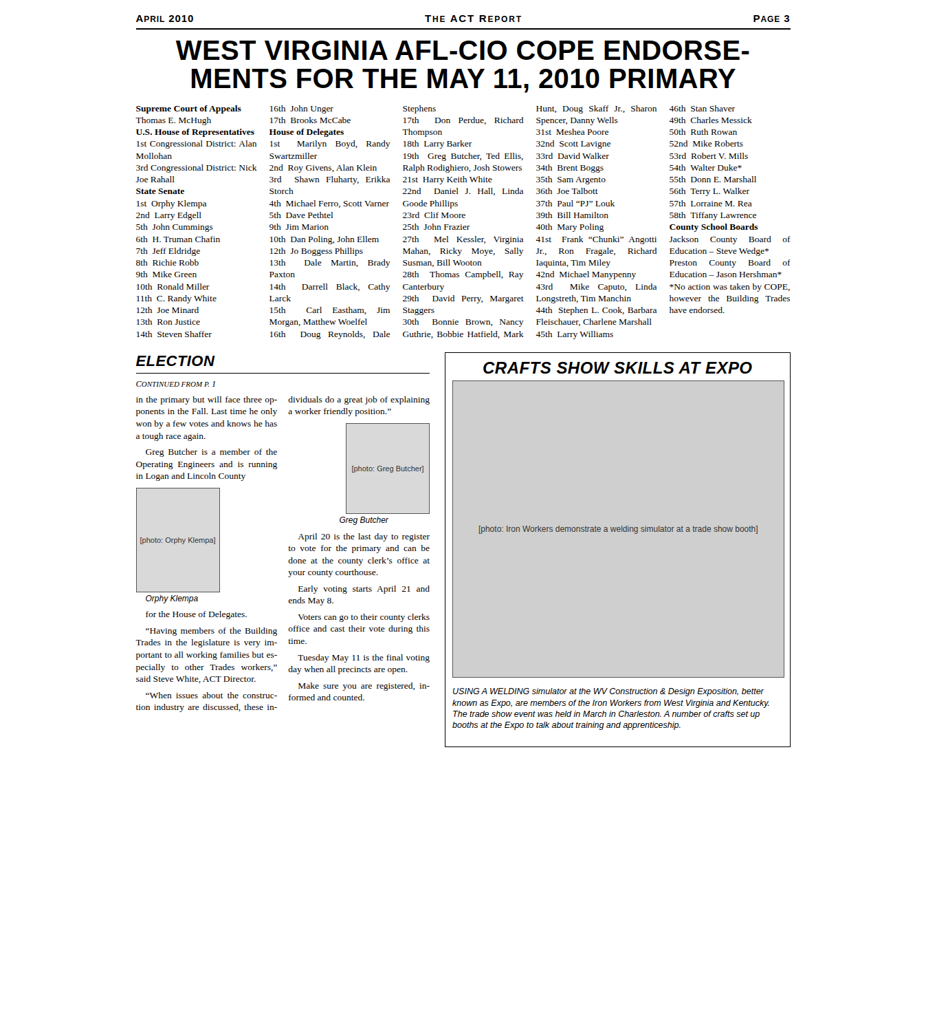APRIL 2010 THE ACT REPORT PAGE 3
WEST VIRGINIA AFL-CIO COPE ENDORSE-
MENTS FOR THE MAY 11, 2010 PRIMARY
Supreme Court of Appeals
Thomas E. McHugh
U.S. House of Representatives
1st Congressional District: Alan Mollohan
3rd Congressional District: Nick Joe Rahall
State Senate
1st Orphy Klempa
2nd Larry Edgell
5th John Cummings
6th H. Truman Chafin
7th Jeff Eldridge
8th Richie Robb
9th Mike Green
10th Ronald Miller
11th C. Randy White
12th Joe Minard
13th Ron Justice
14th Steven Shaffer
16th John Unger
17th Brooks McCabe
House of Delegates
1st Marilyn Boyd, Randy Swartzmiller
2nd Roy Givens, Alan Klein
3rd Shawn Fluharty, Erikka Storch
4th Michael Ferro, Scott Varner
5th Dave Pethtel
9th Jim Marion
10th Dan Poling, John Ellem
12th Jo Boggess Phillips
13th Dale Martin, Brady Paxton
14th Darrell Black, Cathy Larck
15th Carl Eastham, Jim Morgan, Matthew Woelfel
16th Doug Reynolds, Dale Stephens
17th Don Perdue, Richard Thompson
18th Larry Barker
19th Greg Butcher, Ted Ellis, Ralph Rodighiero, Josh Stowers
21st Harry Keith White
22nd Daniel J. Hall, Linda Goode Phillips
23rd Clif Moore
25th John Frazier
27th Mel Kessler, Virginia Mahan, Ricky Moye, Sally Susman, Bill Wooton
28th Thomas Campbell, Ray Canterbury
29th David Perry, Margaret Staggers
30th Bonnie Brown, Nancy Guthrie, Bobbie Hatfield, Mark Hunt, Doug Skaff Jr., Sharon Spencer, Danny Wells
31st Meshea Poore
32nd Scott Lavigne
33rd David Walker
34th Brent Boggs
35th Sam Argento
36th Joe Talbott
37th Paul “PJ” Louk
39th Bill Hamilton
40th Mary Poling
41st Frank “Chunki” Angotti Jr., Ron Fragale, Richard Iaquinta, Tim Miley
42nd Michael Manypenny
43rd Mike Caputo, Linda Longstreth, Tim Manchin
44th Stephen L. Cook, Barbara Fleischauer, Charlene Marshall
45th Larry Williams
46th Stan Shaver
49th Charles Messick
50th Ruth Rowan
52nd Mike Roberts
53rd Robert V. Mills
54th Walter Duke*
55th Donn E. Marshall
56th Terry L. Walker
57th Lorraine M. Rea
58th Tiffany Lawrence
County School Boards
Jackson County Board of Education – Steve Wedge*
Preston County Board of Education – Jason Hershman*
*No action was taken by COPE, however the Building Trades have endorsed.
ELECTION
CONTINUED FROM P. 1
in the primary but will face three opponents in the Fall. Last time he only won by a few votes and knows he has a tough race again.
Greg Butcher is a member of the Operating Engineers and is running in Logan and Lincoln County
[photo: Orphy Klempa]
Orphy Klempa
for the House of Delegates.
“Having members of the Building Trades in the legislature is very important to all working families but especially to other Trades workers,” said Steve White, ACT Director.
“When issues about the construction industry are discussed, these individuals do a great job of explaining a worker friendly position.”
[photo: Greg Butcher]
Greg Butcher
April 20 is the last day to register to vote for the primary and can be done at the county clerk’s office at your county courthouse.
Early voting starts April 21 and ends May 8.
Voters can go to their county clerks office and cast their vote during this time.
Tuesday May 11 is the final voting day when all precincts are open.
Make sure you are registered, informed and counted.
CRAFTS SHOW SKILLS AT EXPO
[photo: Iron Workers demonstrate a welding simulator at a trade show booth]
USING A WELDING simulator at the WV Construction & Design Exposition, better known as Expo, are members of the Iron Workers from West Virginia and Kentucky. The trade show event was held in March in Charleston. A number of crafts set up booths at the Expo to talk about training and apprenticeship.